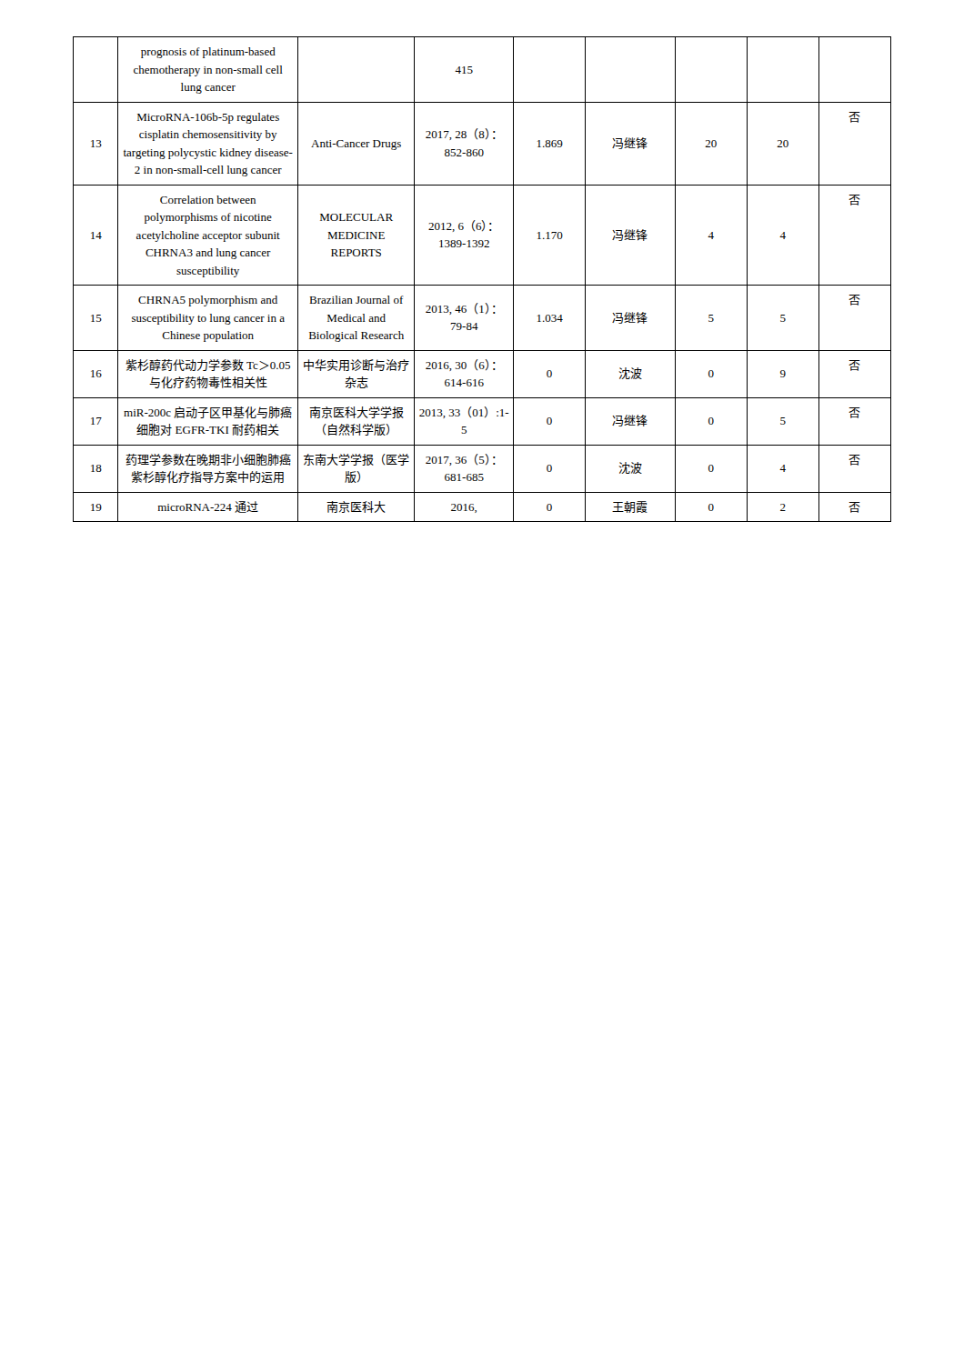| | prognosis of platinum-based chemotherapy in non-small cell lung cancer | | 415 | | | | | |
| 13 | MicroRNA-106b-5p regulates cisplatin chemosensitivity by targeting polycystic kidney disease-2 in non-small-cell lung cancer | Anti-Cancer Drugs | 2017, 28（8）：852-860 | 1.869 | 冯继锋 | 20 | 20 | 否 |
| 14 | Correlation between polymorphisms of nicotine acetylcholine acceptor subunit CHRNA3 and lung cancer susceptibility | MOLECULAR MEDICINE REPORTS | 2012, 6（6）：1389-1392 | 1.170 | 冯继锋 | 4 | 4 | 否 |
| 15 | CHRNA5 polymorphism and susceptibility to lung cancer in a Chinese population | Brazilian Journal of Medical and Biological Research | 2013, 46（1）：79-84 | 1.034 | 冯继锋 | 5 | 5 | 否 |
| 16 | 紫杉醇药代动力学参数 Tc＞0.05 与化疗药物毒性相关性 | 中华实用诊断与治疗杂志 | 2016, 30（6）：614-616 | 0 | 沈波 | 0 | 9 | 否 |
| 17 | miR-200c 启动子区甲基化与肺癌细胞对 EGFR-TKI 耐药相关 | 南京医科大学学报（自然科学版） | 2013, 33（01）:1-5 | 0 | 冯继锋 | 0 | 5 | 否 |
| 18 | 药理学参数在晚期非小细胞肺癌紫杉醇化疗指导方案中的运用 | 东南大学学报（医学版） | 2017, 36（5）：681-685 | 0 | 沈波 | 0 | 4 | 否 |
| 19 | microRNA-224 通过 | 南京医科大 | 2016, | 0 | 王朝霞 | 0 | 2 | 否 |